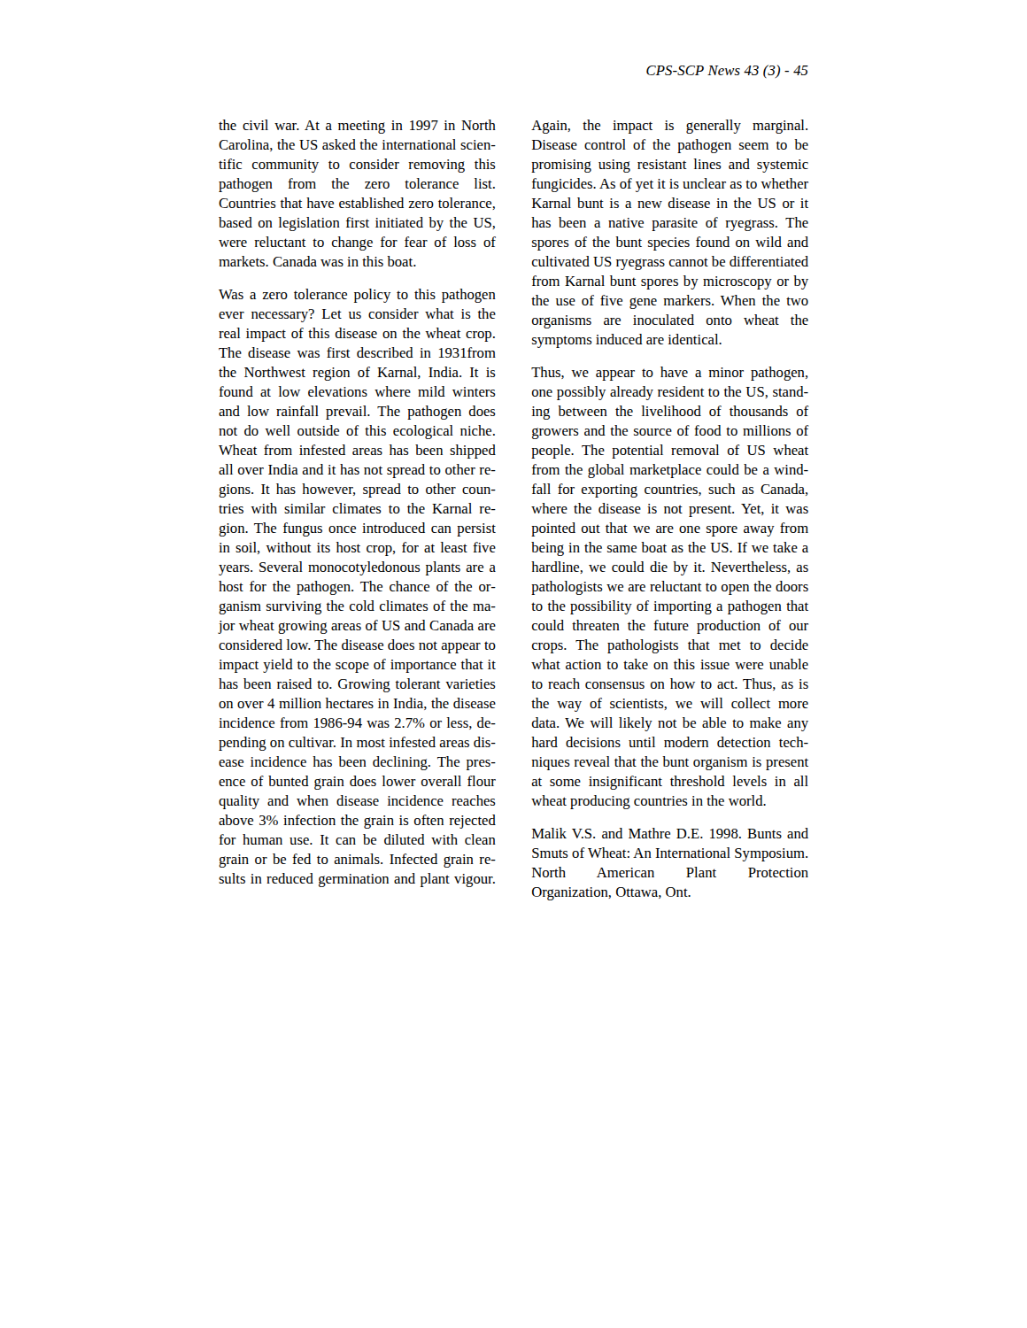CPS-SCP News 43 (3) - 45
the civil war. At a meeting in 1997 in North Carolina, the US asked the international scientific community to consider removing this pathogen from the zero tolerance list. Countries that have established zero tolerance, based on legislation first initiated by the US, were reluctant to change for fear of loss of markets. Canada was in this boat.
Was a zero tolerance policy to this pathogen ever necessary? Let us consider what is the real impact of this disease on the wheat crop. The disease was first described in 1931from the Northwest region of Karnal, India. It is found at low elevations where mild winters and low rainfall prevail. The pathogen does not do well outside of this ecological niche. Wheat from infested areas has been shipped all over India and it has not spread to other regions. It has however, spread to other countries with similar climates to the Karnal region. The fungus once introduced can persist in soil, without its host crop, for at least five years. Several monocotyledonous plants are a host for the pathogen. The chance of the organism surviving the cold climates of the major wheat growing areas of US and Canada are considered low. The disease does not appear to impact yield to the scope of importance that it has been raised to. Growing tolerant varieties on over 4 million hectares in India, the disease incidence from 1986-94 was 2.7% or less, depending on cultivar. In most infested areas disease incidence has been declining. The presence of bunted grain does lower overall flour quality and when disease incidence reaches above 3% infection the grain is often rejected for human use. It can be diluted with clean grain or be fed to animals. Infected grain results in reduced germination and plant vigour. Again, the impact is generally marginal. Disease control of the pathogen seem to be promising using resistant lines and systemic fungicides. As of yet it is unclear as to whether Karnal bunt is a new disease in the US or it has been a native parasite of ryegrass. The spores of the bunt species found on wild and cultivated US ryegrass cannot be differentiated from Karnal bunt spores by microscopy or by the use of five gene markers. When the two organisms are inoculated onto wheat the symptoms induced are identical.
Thus, we appear to have a minor pathogen, one possibly already resident to the US, standing between the livelihood of thousands of growers and the source of food to millions of people. The potential removal of US wheat from the global marketplace could be a windfall for exporting countries, such as Canada, where the disease is not present. Yet, it was pointed out that we are one spore away from being in the same boat as the US. If we take a hardline, we could die by it. Nevertheless, as pathologists we are reluctant to open the doors to the possibility of importing a pathogen that could threaten the future production of our crops. The pathologists that met to decide what action to take on this issue were unable to reach consensus on how to act. Thus, as is the way of scientists, we will collect more data. We will likely not be able to make any hard decisions until modern detection techniques reveal that the bunt organism is present at some insignificant threshold levels in all wheat producing countries in the world.
Malik V.S. and Mathre D.E. 1998. Bunts and Smuts of Wheat: An International Symposium. North American Plant Protection Organization, Ottawa, Ont.